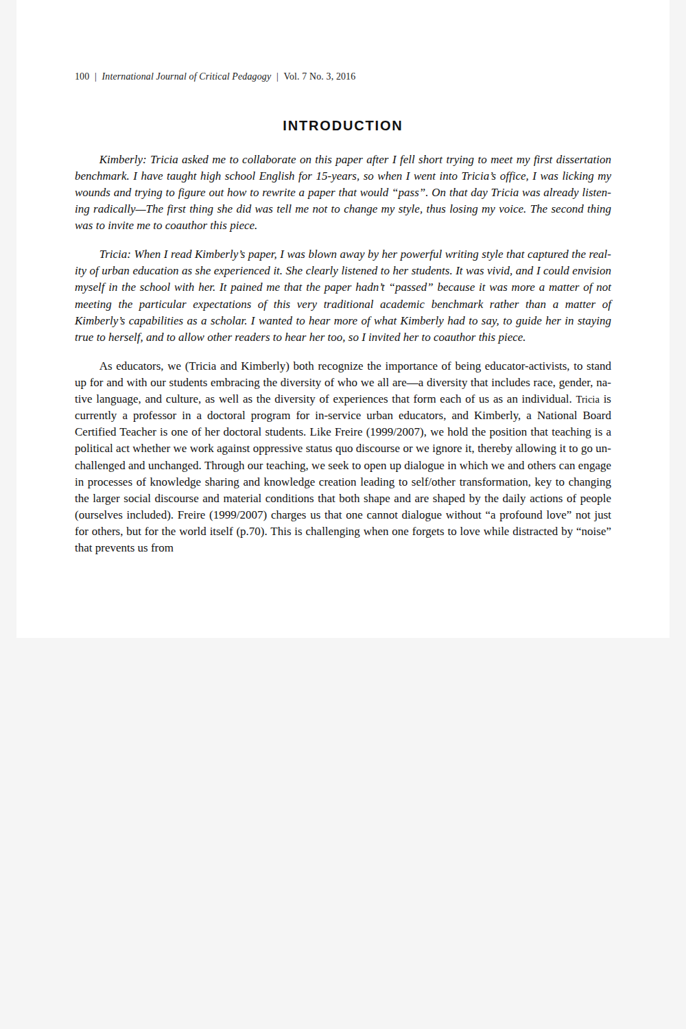100|International Journal of Critical Pedagogy|Vol. 7 No. 3, 2016
Introduction
Kimberly: Tricia asked me to collaborate on this paper after I fell short trying to meet my first dissertation benchmark. I have taught high school English for 15-years, so when I went into Tricia’s office, I was licking my wounds and trying to figure out how to rewrite a paper that would “pass”. On that day Tricia was already listening radically—The first thing she did was tell me not to change my style, thus losing my voice. The second thing was to invite me to coauthor this piece.
Tricia: When I read Kimberly’s paper, I was blown away by her powerful writing style that captured the reality of urban education as she experienced it. She clearly listened to her students. It was vivid, and I could envision myself in the school with her. It pained me that the paper hadn’t “passed” because it was more a matter of not meeting the particular expectations of this very traditional academic benchmark rather than a matter of Kimberly’s capabilities as a scholar. I wanted to hear more of what Kimberly had to say, to guide her in staying true to herself, and to allow other readers to hear her too, so I invited her to coauthor this piece.
As educators, we (Tricia and Kimberly) both recognize the importance of being educator-activists, to stand up for and with our students embracing the diversity of who we all are—a diversity that includes race, gender, native language, and culture, as well as the diversity of experiences that form each of us as an individual. Tricia is currently a professor in a doctoral program for in-service urban educators, and Kimberly, a National Board Certified Teacher is one of her doctoral students. Like Freire (1999/2007), we hold the position that teaching is a political act whether we work against oppressive status quo discourse or we ignore it, thereby allowing it to go unchallenged and unchanged. Through our teaching, we seek to open up dialogue in which we and others can engage in processes of knowledge sharing and knowledge creation leading to self/other transformation, key to changing the larger social discourse and material conditions that both shape and are shaped by the daily actions of people (ourselves included). Freire (1999/2007) charges us that one cannot dialogue without “a profound love” not just for others, but for the world itself (p.70). This is challenging when one forgets to love while distracted by “noise” that prevents us from